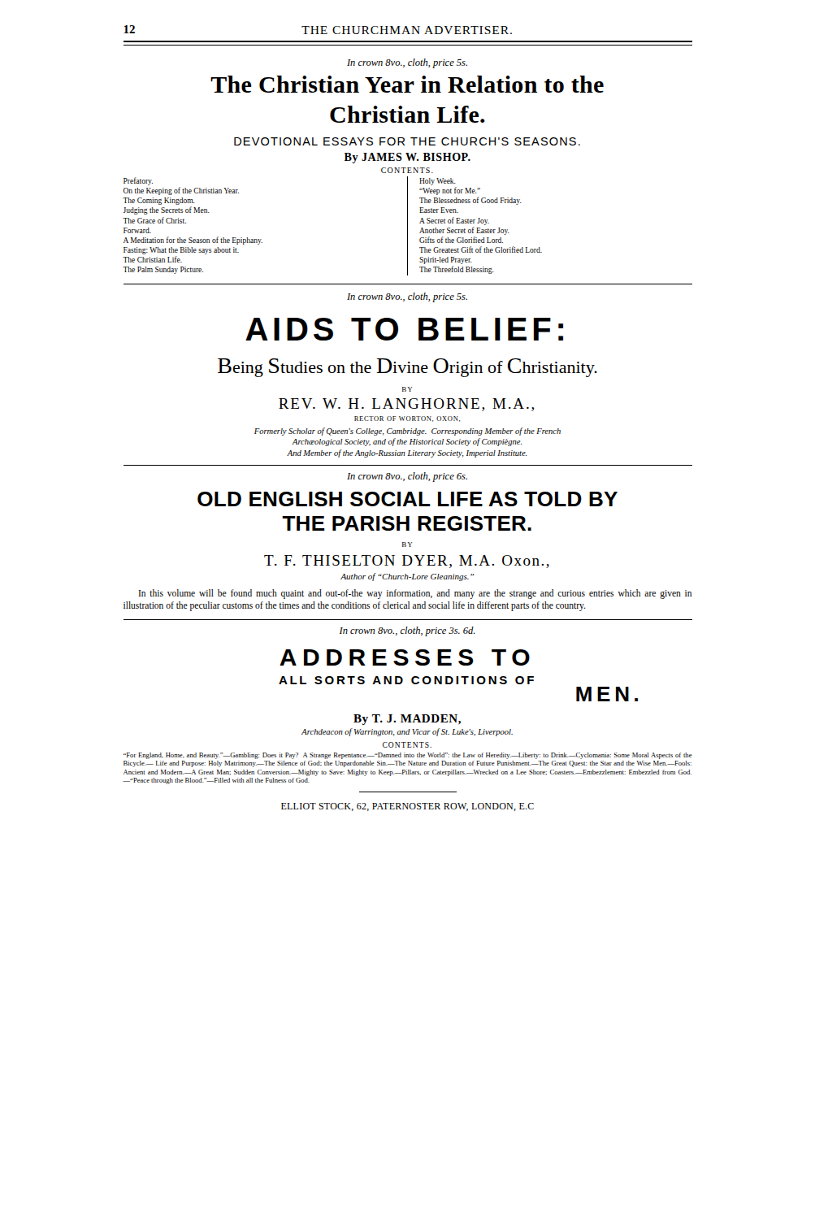12
THE CHURCHMAN ADVERTISER.
In crown 8vo., cloth, price 5s.
The Christian Year in Relation to the
Christian Life.
DEVOTIONAL ESSAYS FOR THE CHURCH'S SEASONS.
By JAMES W. BISHOP.
CONTENTS.
| Prefatory. On the Keeping of the Christian Year. The Coming Kingdom. Judging the Secrets of Men. The Grace of Christ. Forward. A Meditation for the Season of the Epiphany. Fasting: What the Bible says about it. The Christian Life. The Palm Sunday Picture. | Holy Week. “Weep not for Me.” The Blessedness of Good Friday. Easter Even. A Secret of Easter Joy. Another Secret of Easter Joy. Gifts of the Glorified Lord. The Greatest Gift of the Glorified Lord. Spirit-led Prayer. The Threefold Blessing. |
In crown 8vo., cloth, price 5s.
AIDS TO BELIEF:
Being Studies on the Divine Origin of Christianity.
BY
REV. W. H. LANGHORNE, M.A.,
RECTOR OF WORTON, OXON,
Formerly Scholar of Queen's College, Cambridge. Corresponding Member of the French
Archæological Society, and of the Historical Society of Compiègne.
And Member of the Anglo-Russian Literary Society, Imperial Institute.
In crown 8vo., cloth, price 6s.
OLD ENGLISH SOCIAL LIFE AS TOLD BY
THE PARISH REGISTER.
BY
T. F. THISELTON DYER, M.A. Oxon.,
Author of “Church-Lore Gleanings.”
In this volume will be found much quaint and out-of-the way information, and many are the strange and curious entries which are given in illustration of the peculiar customs of the times and the conditions of clerical and social life in different parts of the country.
In crown 8vo., cloth, price 3s. 6d.
ADDRESSES TO
ALL SORTS AND CONDITIONS OF
MEN.
By T. J. MADDEN,
Archdeacon of Warrington, and Vicar of St. Luke's, Liverpool.
CONTENTS.
“For England, Home, and Beauty.”—Gambling: Does it Pay? A Strange Repentance.—“Damned into the World”: the Law of Heredity.—Liberty: to Drink.—Cyclomania: Some Moral Aspects of the Bicycle.— Life and Purpose: Holy Matrimony.—The Silence of God; the Unpardonable Sin.—The Nature and Duration of Future Punishment.—The Great Quest: the Star and the Wise Men.—Fools: Ancient and Modern.—A Great Man; Sudden Conversion.—Mighty to Save: Mighty to Keep.—Pillars, or Caterpillars.—Wrecked on a Lee Shore; Coasters.—Embezzlement: Embezzled from God.—“Peace through the Blood.”—Filled with all the Fulness of God.
ELLIOT STOCK, 62, PATERNOSTER ROW, LONDON, E.C